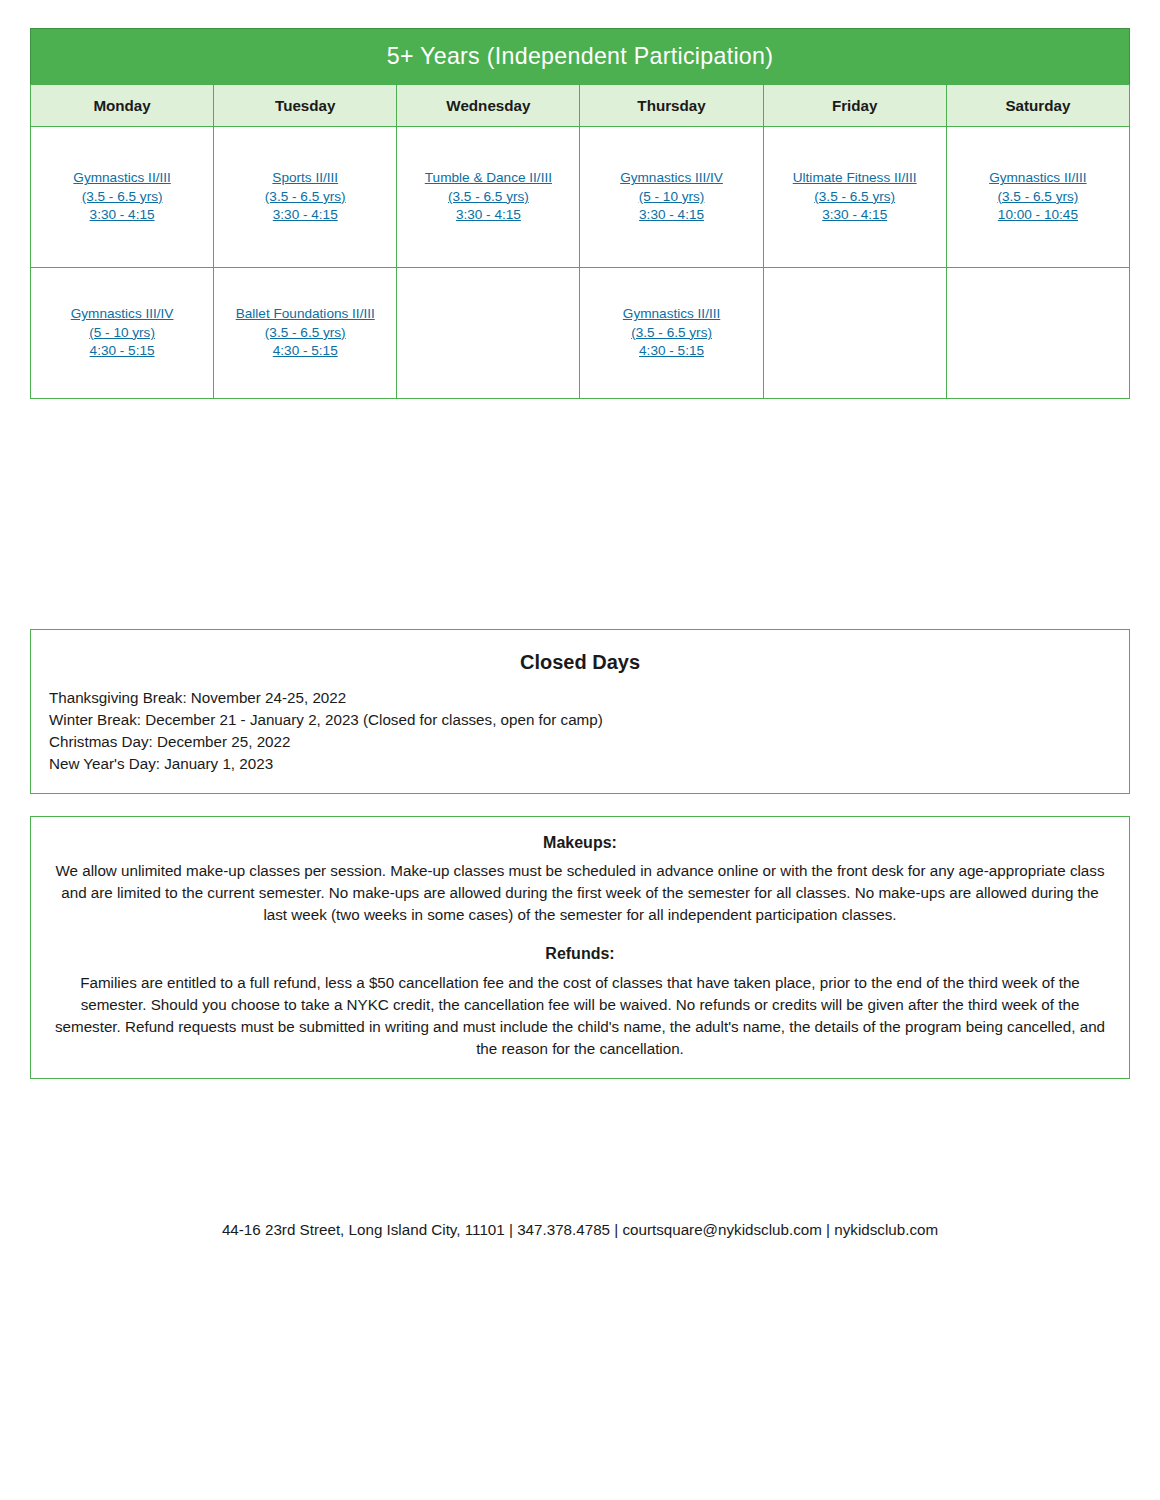5+ Years (Independent Participation)
| Monday | Tuesday | Wednesday | Thursday | Friday | Saturday |
| --- | --- | --- | --- | --- | --- |
| Gymnastics II/III (3.5 - 6.5 yrs) 3:30 - 4:15 | Sports II/III (3.5 - 6.5 yrs) 3:30 - 4:15 | Tumble & Dance II/III (3.5 - 6.5 yrs) 3:30 - 4:15 | Gymnastics III/IV (5 - 10 yrs) 3:30 - 4:15 | Ultimate Fitness II/III (3.5 - 6.5 yrs) 3:30 - 4:15 | Gymnastics II/III (3.5 - 6.5 yrs) 10:00 - 10:45 |
| Gymnastics III/IV (5 - 10 yrs) 4:30 - 5:15 | Ballet Foundations II/III (3.5 - 6.5 yrs) 4:30 - 5:15 | | Gymnastics II/III (3.5 - 6.5 yrs) 4:30 - 5:15 | | |
Closed Days
Thanksgiving Break: November 24-25, 2022
Winter Break: December 21 - January 2, 2023 (Closed for classes, open for camp)
Christmas Day: December 25, 2022
New Year's Day: January 1, 2023
Makeups:
We allow unlimited make-up classes per session. Make-up classes must be scheduled in advance online or with the front desk for any age-appropriate class and are limited to the current semester. No make-ups are allowed during the first week of the semester for all classes. No make-ups are allowed during the last week (two weeks in some cases) of the semester for all independent participation classes.
Refunds:
Families are entitled to a full refund, less a $50 cancellation fee and the cost of classes that have taken place, prior to the end of the third week of the semester. Should you choose to take a NYKC credit, the cancellation fee will be waived. No refunds or credits will be given after the third week of the semester. Refund requests must be submitted in writing and must include the child's name, the adult's name, the details of the program being cancelled, and the reason for the cancellation.
44-16 23rd Street, Long Island City, 11101 | 347.378.4785 | courtsquare@nykidsclub.com | nykidsclub.com